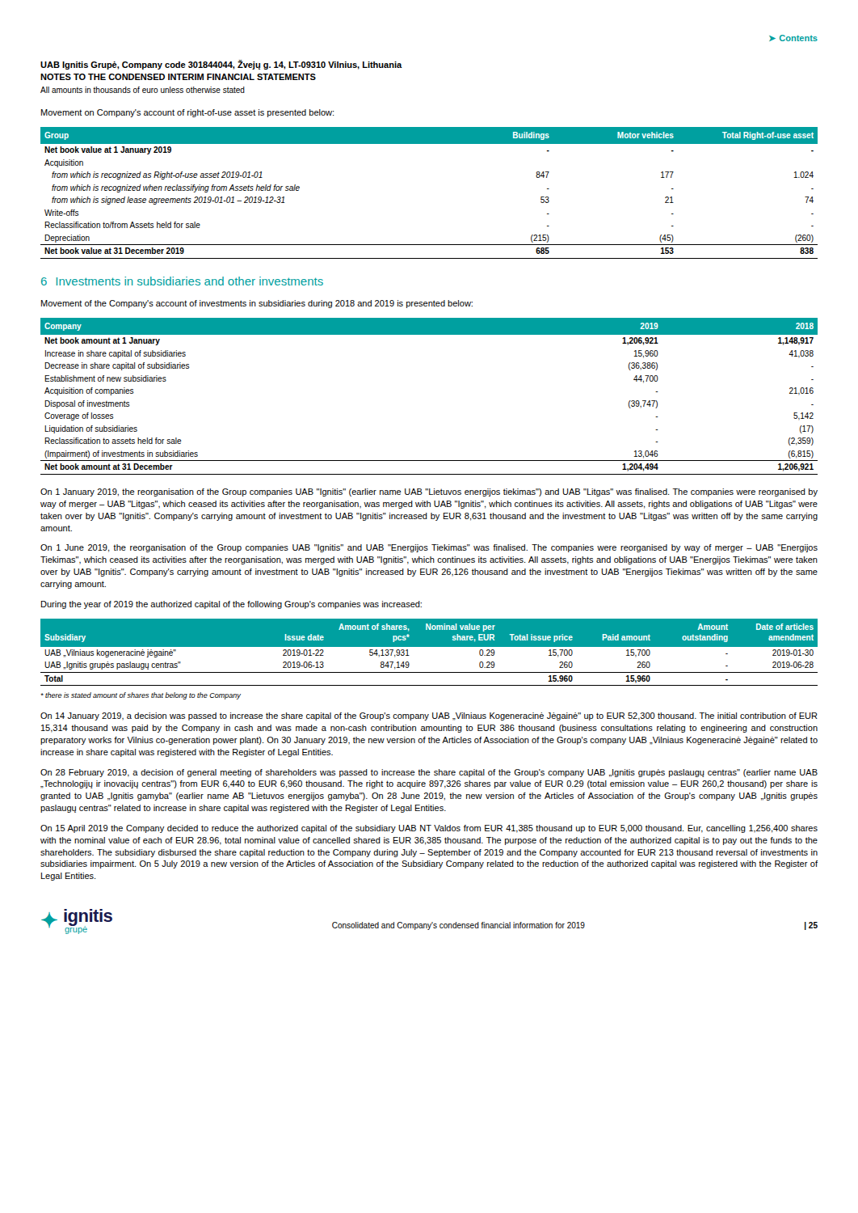➤Contents
UAB Ignitis Grupė, Company code 301844044, Žvejų g. 14, LT-09310 Vilnius, Lithuania
NOTES TO THE CONDENSED INTERIM FINANCIAL STATEMENTS
All amounts in thousands of euro unless otherwise stated
Movement on Company's account of right-of-use asset is presented below:
| Group | Buildings | Motor vehicles | Total Right-of-use asset |
| --- | --- | --- | --- |
| Net book value at 1 January 2019 | - | - | - |
| Acquisition | | | |
| from which is recognized as Right-of-use asset 2019-01-01 | 847 | 177 | 1.024 |
| from which is recognized when reclassifying from Assets held for sale | - | - | - |
| from which is signed lease agreements 2019-01-01 – 2019-12-31 | 53 | 21 | 74 |
| Write-offs | - | - | - |
| Reclassification to/from Assets held for sale | - | - | - |
| Depreciation | (215) | (45) | (260) |
| Net book value at 31 December 2019 | 685 | 153 | 838 |
6 Investments in subsidiaries and other investments
Movement of the Company's account of investments in subsidiaries during 2018 and 2019 is presented below:
| Company | 2019 | 2018 |
| --- | --- | --- |
| Net book amount at 1 January | 1,206,921 | 1,148,917 |
| Increase in share capital of subsidiaries | 15,960 | 41,038 |
| Decrease in share capital of subsidiaries | (36,386) | - |
| Establishment of new subsidiaries | 44,700 | - |
| Acquisition of companies | - | 21,016 |
| Disposal of investments | (39,747) | - |
| Coverage of losses | - | 5,142 |
| Liquidation of subsidiaries | - | (17) |
| Reclassification to assets held for sale | - | (2,359) |
| (Impairment) of investments in subsidiaries | 13,046 | (6,815) |
| Net book amount at 31 December | 1,204,494 | 1,206,921 |
On 1 January 2019, the reorganisation of the Group companies UAB "Ignitis" (earlier name UAB "Lietuvos energijos tiekimas") and UAB "Litgas" was finalised. The companies were reorganised by way of merger – UAB "Litgas", which ceased its activities after the reorganisation, was merged with UAB "Ignitis", which continues its activities. All assets, rights and obligations of UAB "Litgas" were taken over by UAB "Ignitis". Company's carrying amount of investment to UAB "Ignitis" increased by EUR 8,631 thousand and the investment to UAB "Litgas" was written off by the same carrying amount.
On 1 June 2019, the reorganisation of the Group companies UAB "Ignitis" and UAB "Energijos Tiekimas" was finalised. The companies were reorganised by way of merger – UAB "Energijos Tiekimas", which ceased its activities after the reorganisation, was merged with UAB "Ignitis", which continues its activities. All assets, rights and obligations of UAB "Energijos Tiekimas" were taken over by UAB "Ignitis". Company's carrying amount of investment to UAB "Ignitis" increased by EUR 26,126 thousand and the investment to UAB "Energijos Tiekimas" was written off by the same carrying amount.
During the year of 2019 the authorized capital of the following Group's companies was increased:
| Subsidiary | Issue date | Amount of shares, pcs* | Nominal value per share, EUR | Total issue price | Paid amount | Amount outstanding | Date of articles amendment |
| --- | --- | --- | --- | --- | --- | --- | --- |
| UAB „Vilniaus kogeneracinė jėgainė" | 2019-01-22 | 54,137,931 | 0.29 | 15,700 | 15,700 | - | 2019-01-30 |
| UAB „Ignitis grupės paslaugų centras" | 2019-06-13 | 847,149 | 0.29 | 260 | 260 | - | 2019-06-28 |
| Total | | | | 15.960 | 15,960 | - | |
* there is stated amount of shares that belong to the Company
On 14 January 2019, a decision was passed to increase the share capital of the Group's company UAB „Vilniaus Kogeneracinė Jėgainė" up to EUR 52,300 thousand. The initial contribution of EUR 15,314 thousand was paid by the Company in cash and was made a non-cash contribution amounting to EUR 386 thousand (business consultations relating to engineering and construction preparatory works for Vilnius co-generation power plant). On 30 January 2019, the new version of the Articles of Association of the Group's company UAB „Vilniaus Kogeneracinė Jėgainė" related to increase in share capital was registered with the Register of Legal Entities.
On 28 February 2019, a decision of general meeting of shareholders was passed to increase the share capital of the Group's company UAB „Ignitis grupės paslaugų centras" (earlier name UAB „Technologijų ir inovacijų centras") from EUR 6,440 to EUR 6,960 thousand. The right to acquire 897,326 shares par value of EUR 0.29 (total emission value – EUR 260,2 thousand) per share is granted to UAB „Ignitis gamyba" (earlier name AB "Lietuvos energijos gamyba"). On 28 June 2019, the new version of the Articles of Association of the Group's company UAB „Ignitis grupės paslaugų centras" related to increase in share capital was registered with the Register of Legal Entities.
On 15 April 2019 the Company decided to reduce the authorized capital of the subsidiary UAB NT Valdos from EUR 41,385 thousand up to EUR 5,000 thousand. Eur, cancelling 1,256,400 shares with the nominal value of each of EUR 28.96, total nominal value of cancelled shared is EUR 36,385 thousand. The purpose of the reduction of the authorized capital is to pay out the funds to the shareholders. The subsidiary disbursed the share capital reduction to the Company during July – September of 2019 and the Company accounted for EUR 213 thousand reversal of investments in subsidiaries impairment. On 5 July 2019 a new version of the Articles of Association of the Subsidiary Company related to the reduction of the authorized capital was registered with the Register of Legal Entities.
✦ ignitis
grupė
Consolidated and Company's condensed financial information for 2019
| 25